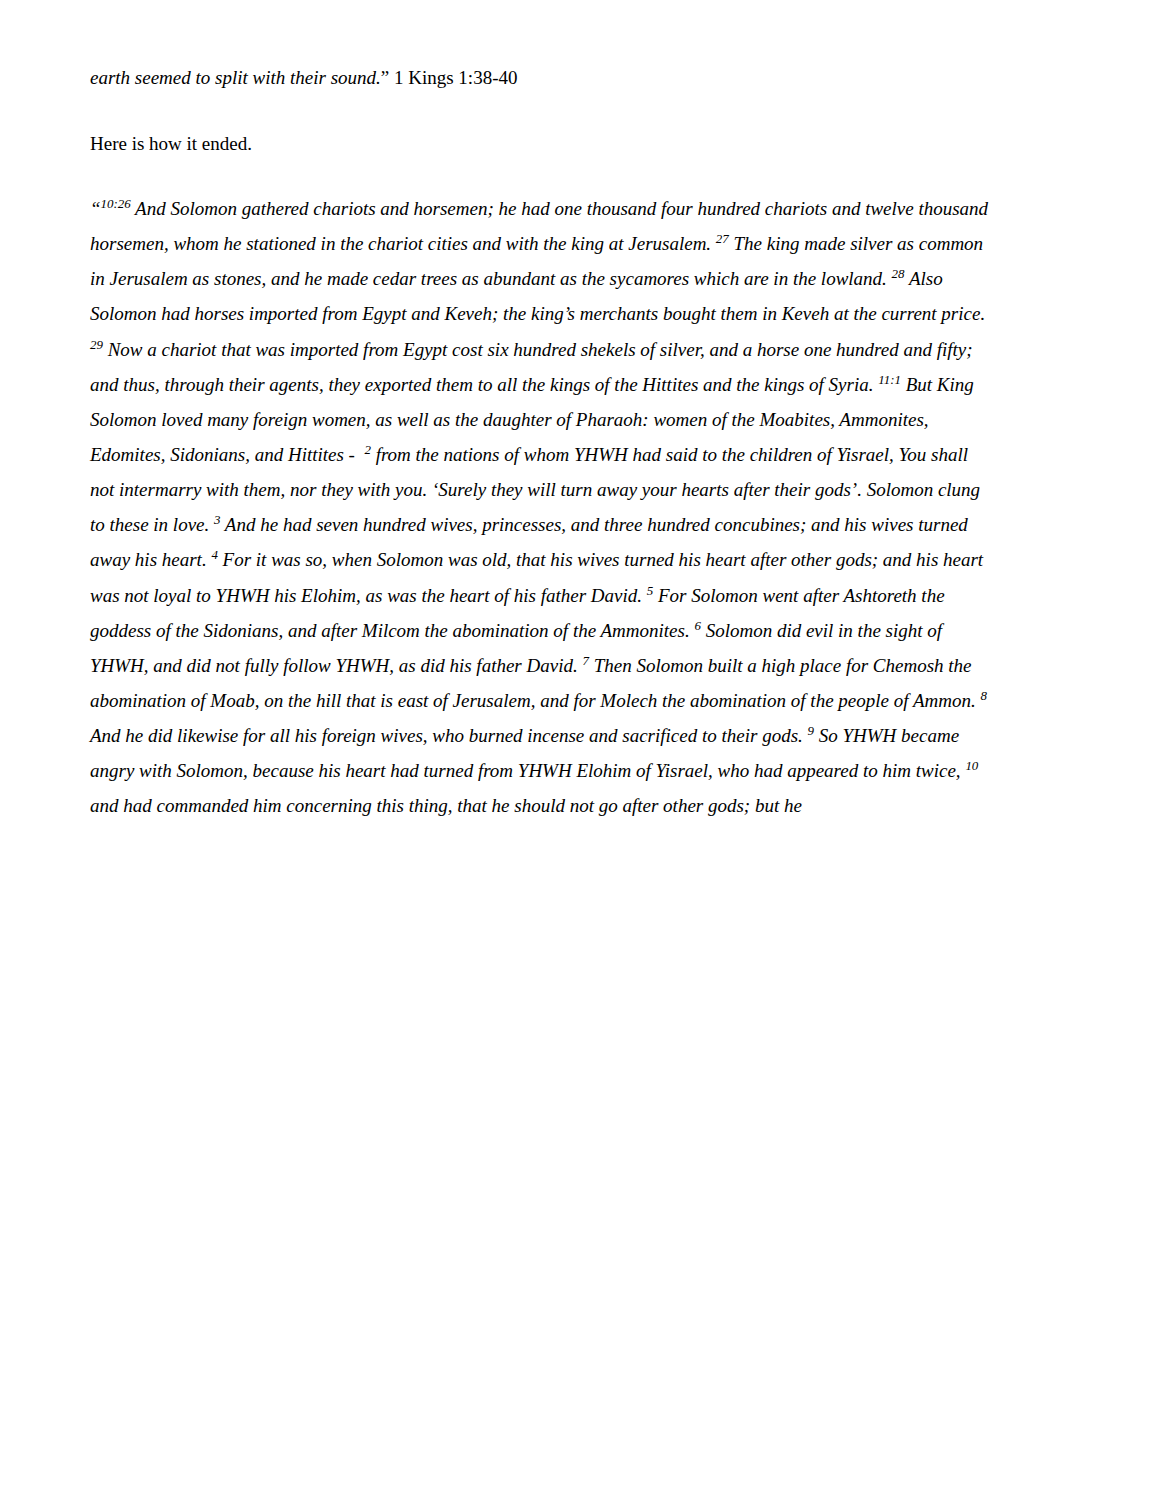earth seemed to split with their sound.” 1 Kings 1:38-40
Here is how it ended.
“10:26 And Solomon gathered chariots and horsemen; he had one thousand four hundred chariots and twelve thousand horsemen, whom he stationed in the chariot cities and with the king at Jerusalem. 27 The king made silver as common in Jerusalem as stones, and he made cedar trees as abundant as the sycamores which are in the lowland. 28 Also Solomon had horses imported from Egypt and Keveh; the king’s merchants bought them in Keveh at the current price. 29 Now a chariot that was imported from Egypt cost six hundred shekels of silver, and a horse one hundred and fifty; and thus, through their agents, they exported them to all the kings of the Hittites and the kings of Syria. 11:1 But King Solomon loved many foreign women, as well as the daughter of Pharaoh: women of the Moabites, Ammonites, Edomites, Sidonians, and Hittites - 2 from the nations of whom YHWH had said to the children of Yisrael, You shall not intermarry with them, nor they with you. ‘Surely they will turn away your hearts after their gods’. Solomon clung to these in love. 3 And he had seven hundred wives, princesses, and three hundred concubines; and his wives turned away his heart. 4 For it was so, when Solomon was old, that his wives turned his heart after other gods; and his heart was not loyal to YHWH his Elohim, as was the heart of his father David. 5 For Solomon went after Ashtoreth the goddess of the Sidonians, and after Milcom the abomination of the Ammonites. 6 Solomon did evil in the sight of YHWH, and did not fully follow YHWH, as did his father David. 7 Then Solomon built a high place for Chemosh the abomination of Moab, on the hill that is east of Jerusalem, and for Molech the abomination of the people of Ammon. 8 And he did likewise for all his foreign wives, who burned incense and sacrificed to their gods. 9 So YHWH became angry with Solomon, because his heart had turned from YHWH Elohim of Yisrael, who had appeared to him twice, 10 and had commanded him concerning this thing, that he should not go after other gods; but he